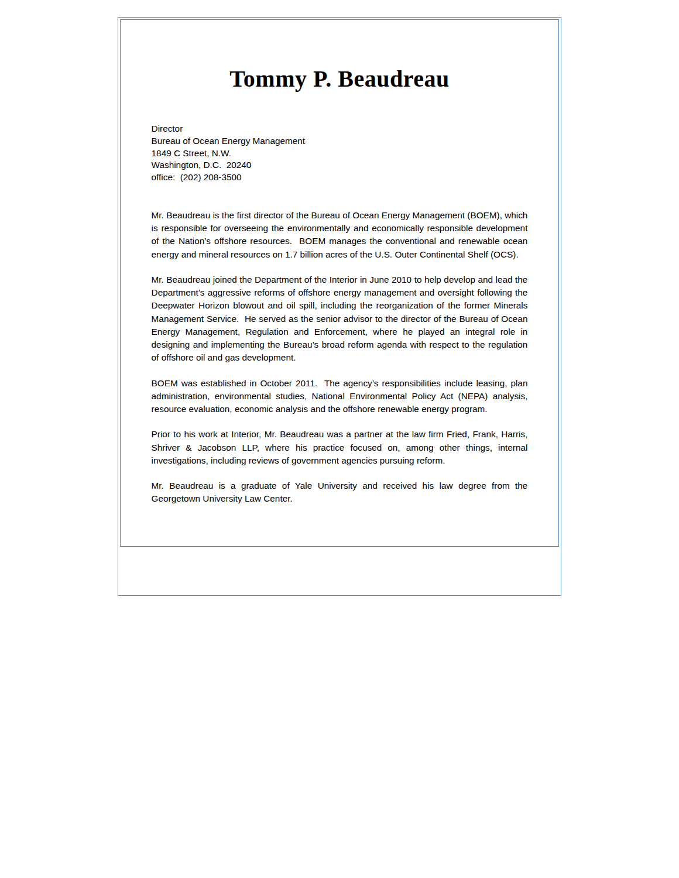Tommy P. Beaudreau
Director
Bureau of Ocean Energy Management
1849 C Street, N.W.
Washington, D.C. 20240
office: (202) 208-3500
Mr. Beaudreau is the first director of the Bureau of Ocean Energy Management (BOEM), which is responsible for overseeing the environmentally and economically responsible development of the Nation’s offshore resources. BOEM manages the conventional and renewable ocean energy and mineral resources on 1.7 billion acres of the U.S. Outer Continental Shelf (OCS).
Mr. Beaudreau joined the Department of the Interior in June 2010 to help develop and lead the Department’s aggressive reforms of offshore energy management and oversight following the Deepwater Horizon blowout and oil spill, including the reorganization of the former Minerals Management Service. He served as the senior advisor to the director of the Bureau of Ocean Energy Management, Regulation and Enforcement, where he played an integral role in designing and implementing the Bureau’s broad reform agenda with respect to the regulation of offshore oil and gas development.
BOEM was established in October 2011. The agency’s responsibilities include leasing, plan administration, environmental studies, National Environmental Policy Act (NEPA) analysis, resource evaluation, economic analysis and the offshore renewable energy program.
Prior to his work at Interior, Mr. Beaudreau was a partner at the law firm Fried, Frank, Harris, Shriver & Jacobson LLP, where his practice focused on, among other things, internal investigations, including reviews of government agencies pursuing reform.
Mr. Beaudreau is a graduate of Yale University and received his law degree from the Georgetown University Law Center.